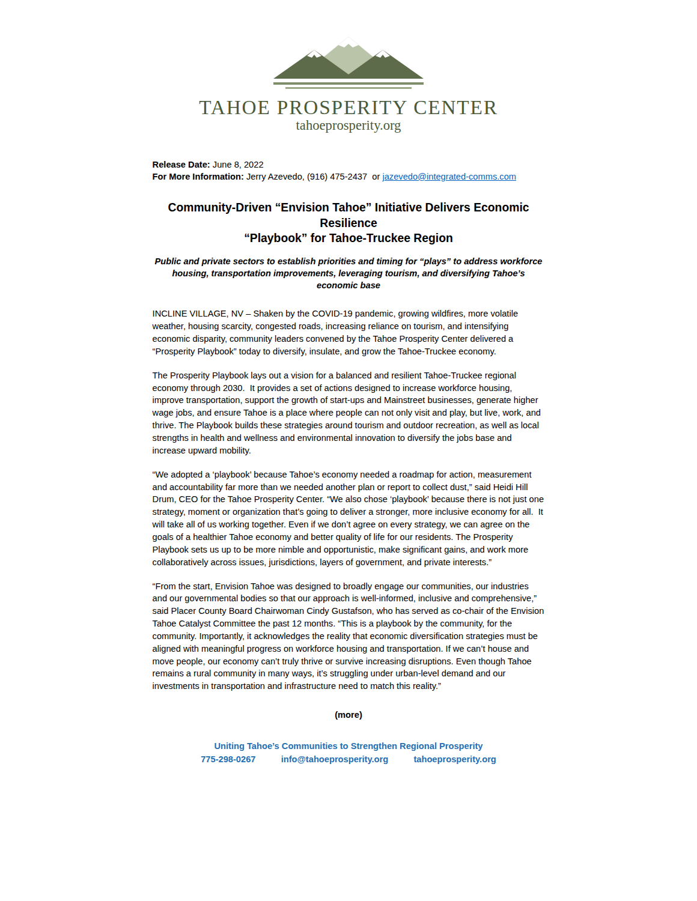TAHOE PROSPERITY CENTER
tahoeprosperity.org
Release Date: June 8, 2022
For More Information: Jerry Azevedo, (916) 475-2437 or jazevedo@integrated-comms.com
Community-Driven “Envision Tahoe” Initiative Delivers Economic Resilience
“Playbook” for Tahoe-Truckee Region
Public and private sectors to establish priorities and timing for “plays” to address workforce housing, transportation improvements, leveraging tourism, and diversifying Tahoe’s economic base
INCLINE VILLAGE, NV – Shaken by the COVID-19 pandemic, growing wildfires, more volatile weather, housing scarcity, congested roads, increasing reliance on tourism, and intensifying economic disparity, community leaders convened by the Tahoe Prosperity Center delivered a “Prosperity Playbook” today to diversify, insulate, and grow the Tahoe-Truckee economy.
The Prosperity Playbook lays out a vision for a balanced and resilient Tahoe-Truckee regional economy through 2030. It provides a set of actions designed to increase workforce housing, improve transportation, support the growth of start-ups and Mainstreet businesses, generate higher wage jobs, and ensure Tahoe is a place where people can not only visit and play, but live, work, and thrive. The Playbook builds these strategies around tourism and outdoor recreation, as well as local strengths in health and wellness and environmental innovation to diversify the jobs base and increase upward mobility.
“We adopted a ‘playbook’ because Tahoe’s economy needed a roadmap for action, measurement and accountability far more than we needed another plan or report to collect dust,” said Heidi Hill Drum, CEO for the Tahoe Prosperity Center. “We also chose ‘playbook’ because there is not just one strategy, moment or organization that’s going to deliver a stronger, more inclusive economy for all. It will take all of us working together. Even if we don’t agree on every strategy, we can agree on the goals of a healthier Tahoe economy and better quality of life for our residents. The Prosperity Playbook sets us up to be more nimble and opportunistic, make significant gains, and work more collaboratively across issues, jurisdictions, layers of government, and private interests.”
“From the start, Envision Tahoe was designed to broadly engage our communities, our industries and our governmental bodies so that our approach is well-informed, inclusive and comprehensive,” said Placer County Board Chairwoman Cindy Gustafson, who has served as co-chair of the Envision Tahoe Catalyst Committee the past 12 months. “This is a playbook by the community, for the community. Importantly, it acknowledges the reality that economic diversification strategies must be aligned with meaningful progress on workforce housing and transportation. If we can’t house and move people, our economy can’t truly thrive or survive increasing disruptions. Even though Tahoe remains a rural community in many ways, it’s struggling under urban-level demand and our investments in transportation and infrastructure need to match this reality.”
(more)
Uniting Tahoe’s Communities to Strengthen Regional Prosperity
775-298-0267 info@tahoeprosperity.org tahoeprosperity.org